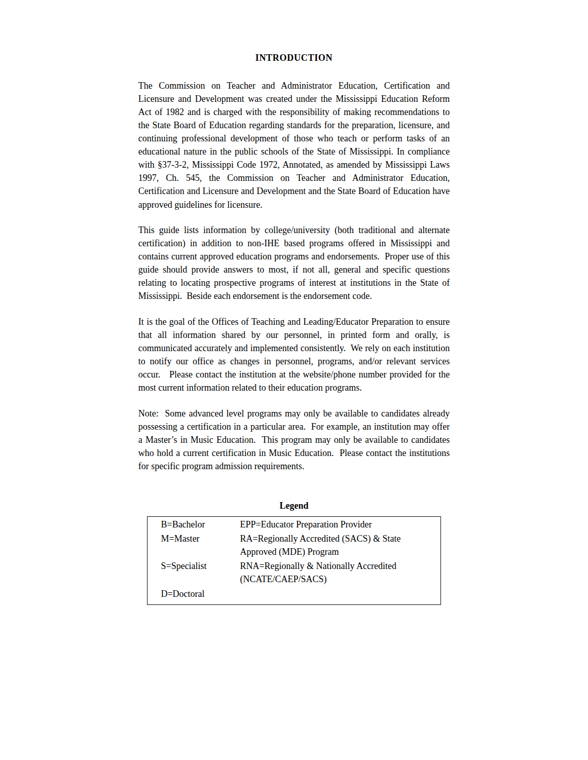INTRODUCTION
The Commission on Teacher and Administrator Education, Certification and Licensure and Development was created under the Mississippi Education Reform Act of 1982 and is charged with the responsibility of making recommendations to the State Board of Education regarding standards for the preparation, licensure, and continuing professional development of those who teach or perform tasks of an educational nature in the public schools of the State of Mississippi. In compliance with §37-3-2, Mississippi Code 1972, Annotated, as amended by Mississippi Laws 1997, Ch. 545, the Commission on Teacher and Administrator Education, Certification and Licensure and Development and the State Board of Education have approved guidelines for licensure.
This guide lists information by college/university (both traditional and alternate certification) in addition to non-IHE based programs offered in Mississippi and contains current approved education programs and endorsements. Proper use of this guide should provide answers to most, if not all, general and specific questions relating to locating prospective programs of interest at institutions in the State of Mississippi. Beside each endorsement is the endorsement code.
It is the goal of the Offices of Teaching and Leading/Educator Preparation to ensure that all information shared by our personnel, in printed form and orally, is communicated accurately and implemented consistently. We rely on each institution to notify our office as changes in personnel, programs, and/or relevant services occur. Please contact the institution at the website/phone number provided for the most current information related to their education programs.
Note: Some advanced level programs may only be available to candidates already possessing a certification in a particular area. For example, an institution may offer a Master’s in Music Education. This program may only be available to candidates who hold a current certification in Music Education. Please contact the institutions for specific program admission requirements.
Legend
| B=Bachelor | EPP=Educator Preparation Provider |
| M=Master | RA=Regionally Accredited (SACS) & State Approved (MDE) Program |
| S=Specialist | RNA=Regionally & Nationally Accredited (NCATE/CAEP/SACS) |
| D=Doctoral | |